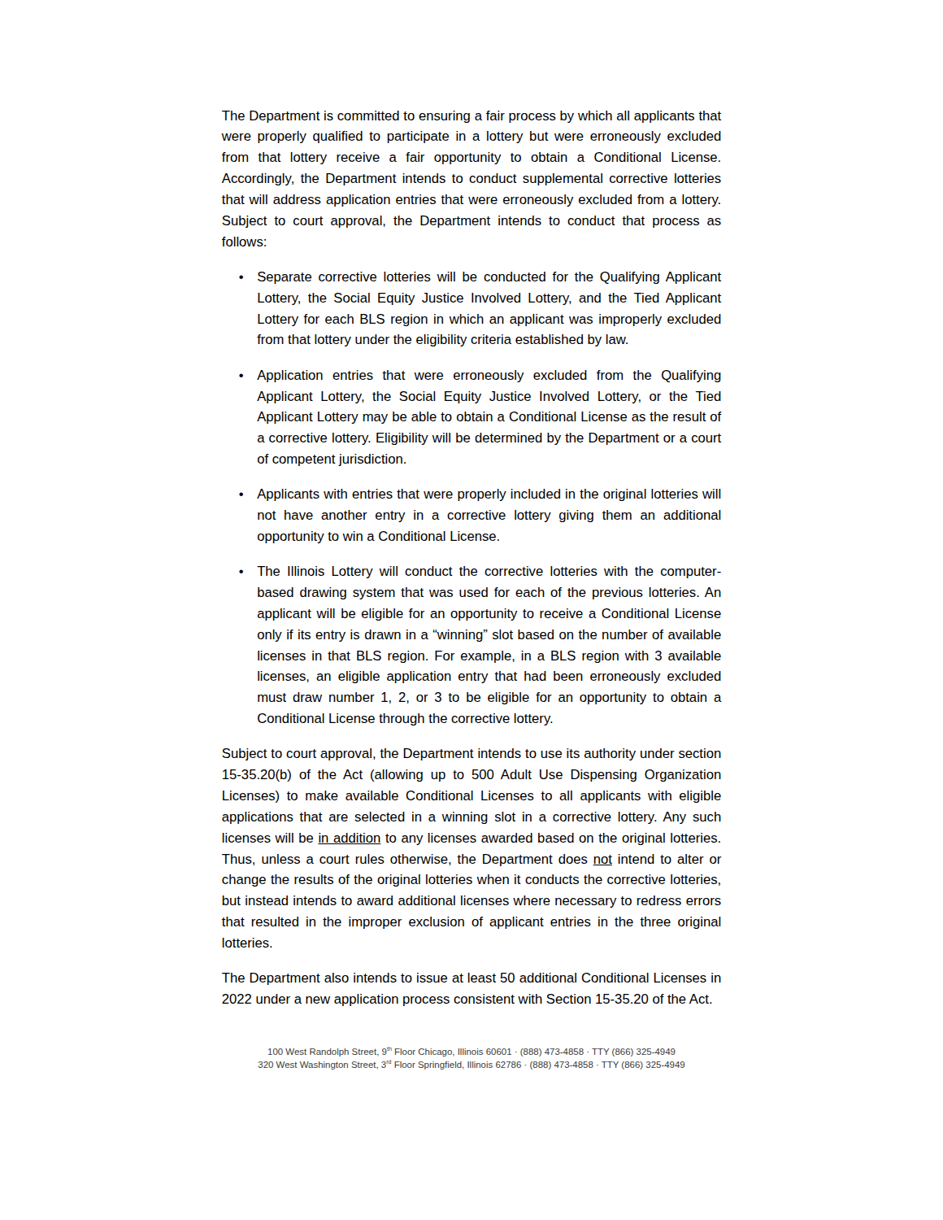The Department is committed to ensuring a fair process by which all applicants that were properly qualified to participate in a lottery but were erroneously excluded from that lottery receive a fair opportunity to obtain a Conditional License. Accordingly, the Department intends to conduct supplemental corrective lotteries that will address application entries that were erroneously excluded from a lottery. Subject to court approval, the Department intends to conduct that process as follows:
Separate corrective lotteries will be conducted for the Qualifying Applicant Lottery, the Social Equity Justice Involved Lottery, and the Tied Applicant Lottery for each BLS region in which an applicant was improperly excluded from that lottery under the eligibility criteria established by law.
Application entries that were erroneously excluded from the Qualifying Applicant Lottery, the Social Equity Justice Involved Lottery, or the Tied Applicant Lottery may be able to obtain a Conditional License as the result of a corrective lottery. Eligibility will be determined by the Department or a court of competent jurisdiction.
Applicants with entries that were properly included in the original lotteries will not have another entry in a corrective lottery giving them an additional opportunity to win a Conditional License.
The Illinois Lottery will conduct the corrective lotteries with the computer-based drawing system that was used for each of the previous lotteries. An applicant will be eligible for an opportunity to receive a Conditional License only if its entry is drawn in a “winning” slot based on the number of available licenses in that BLS region. For example, in a BLS region with 3 available licenses, an eligible application entry that had been erroneously excluded must draw number 1, 2, or 3 to be eligible for an opportunity to obtain a Conditional License through the corrective lottery.
Subject to court approval, the Department intends to use its authority under section 15-35.20(b) of the Act (allowing up to 500 Adult Use Dispensing Organization Licenses) to make available Conditional Licenses to all applicants with eligible applications that are selected in a winning slot in a corrective lottery. Any such licenses will be in addition to any licenses awarded based on the original lotteries. Thus, unless a court rules otherwise, the Department does not intend to alter or change the results of the original lotteries when it conducts the corrective lotteries, but instead intends to award additional licenses where necessary to redress errors that resulted in the improper exclusion of applicant entries in the three original lotteries.
The Department also intends to issue at least 50 additional Conditional Licenses in 2022 under a new application process consistent with Section 15-35.20 of the Act.
100 West Randolph Street, 9th Floor Chicago, Illinois 60601 · (888) 473-4858 · TTY (866) 325-4949
320 West Washington Street, 3rd Floor Springfield, Illinois 62786 · (888) 473-4858 · TTY (866) 325-4949